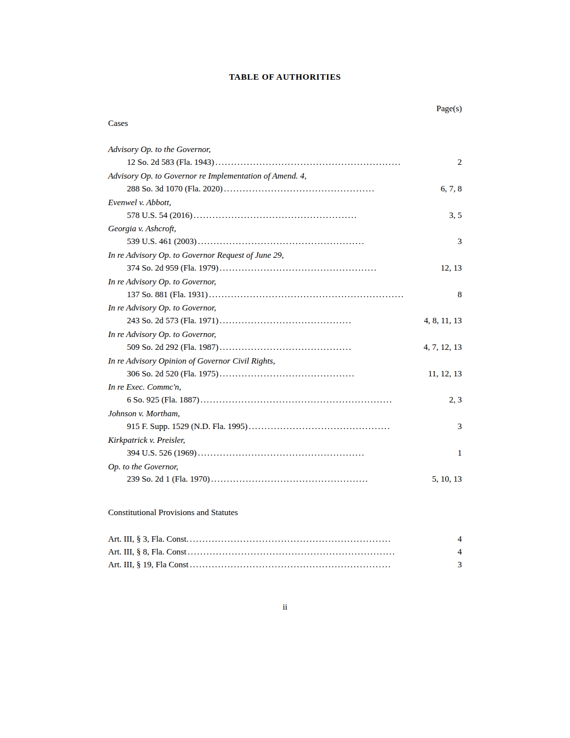TABLE OF AUTHORITIES
Page(s)
Cases
Advisory Op. to the Governor,
12 So. 2d 583 (Fla. 1943) ........................................................... 2
Advisory Op. to Governor re Implementation of Amend. 4,
288 So. 3d 1070 (Fla. 2020) ................................................ 6, 7, 8
Evenwel v. Abbott,
578 U.S. 54 (2016) .................................................... 3, 5
Georgia v. Ashcroft,
539 U.S. 461 (2003) ..................................................... 3
In re Advisory Op. to Governor Request of June 29,
374 So. 2d 959 (Fla. 1979) .................................................. 12, 13
In re Advisory Op. to Governor,
137 So. 881 (Fla. 1931) .............................................................. 8
In re Advisory Op. to Governor,
243 So. 2d 573 (Fla. 1971) .......................................... 4, 8, 11, 13
In re Advisory Op. to Governor,
509 So. 2d 292 (Fla. 1987) .......................................... 4, 7, 12, 13
In re Advisory Opinion of Governor Civil Rights,
306 So. 2d 520 (Fla. 1975) ........................................... 11, 12, 13
In re Exec. Commc'n,
6 So. 925 (Fla. 1887) ............................................................. 2, 3
Johnson v. Mortham,
915 F. Supp. 1529 (N.D. Fla. 1995) ............................................. 3
Kirkpatrick v. Preisler,
394 U.S. 526 (1969) ..................................................... 1
Op. to the Governor,
239 So. 2d 1 (Fla. 1970) .................................................. 5, 10, 13
Constitutional Provisions and Statutes
Art. III, § 3, Fla. Const. ................................................................ 4
Art. III, § 8, Fla. Const .................................................................. 4
Art. III, § 19, Fla Const ................................................................ 3
ii